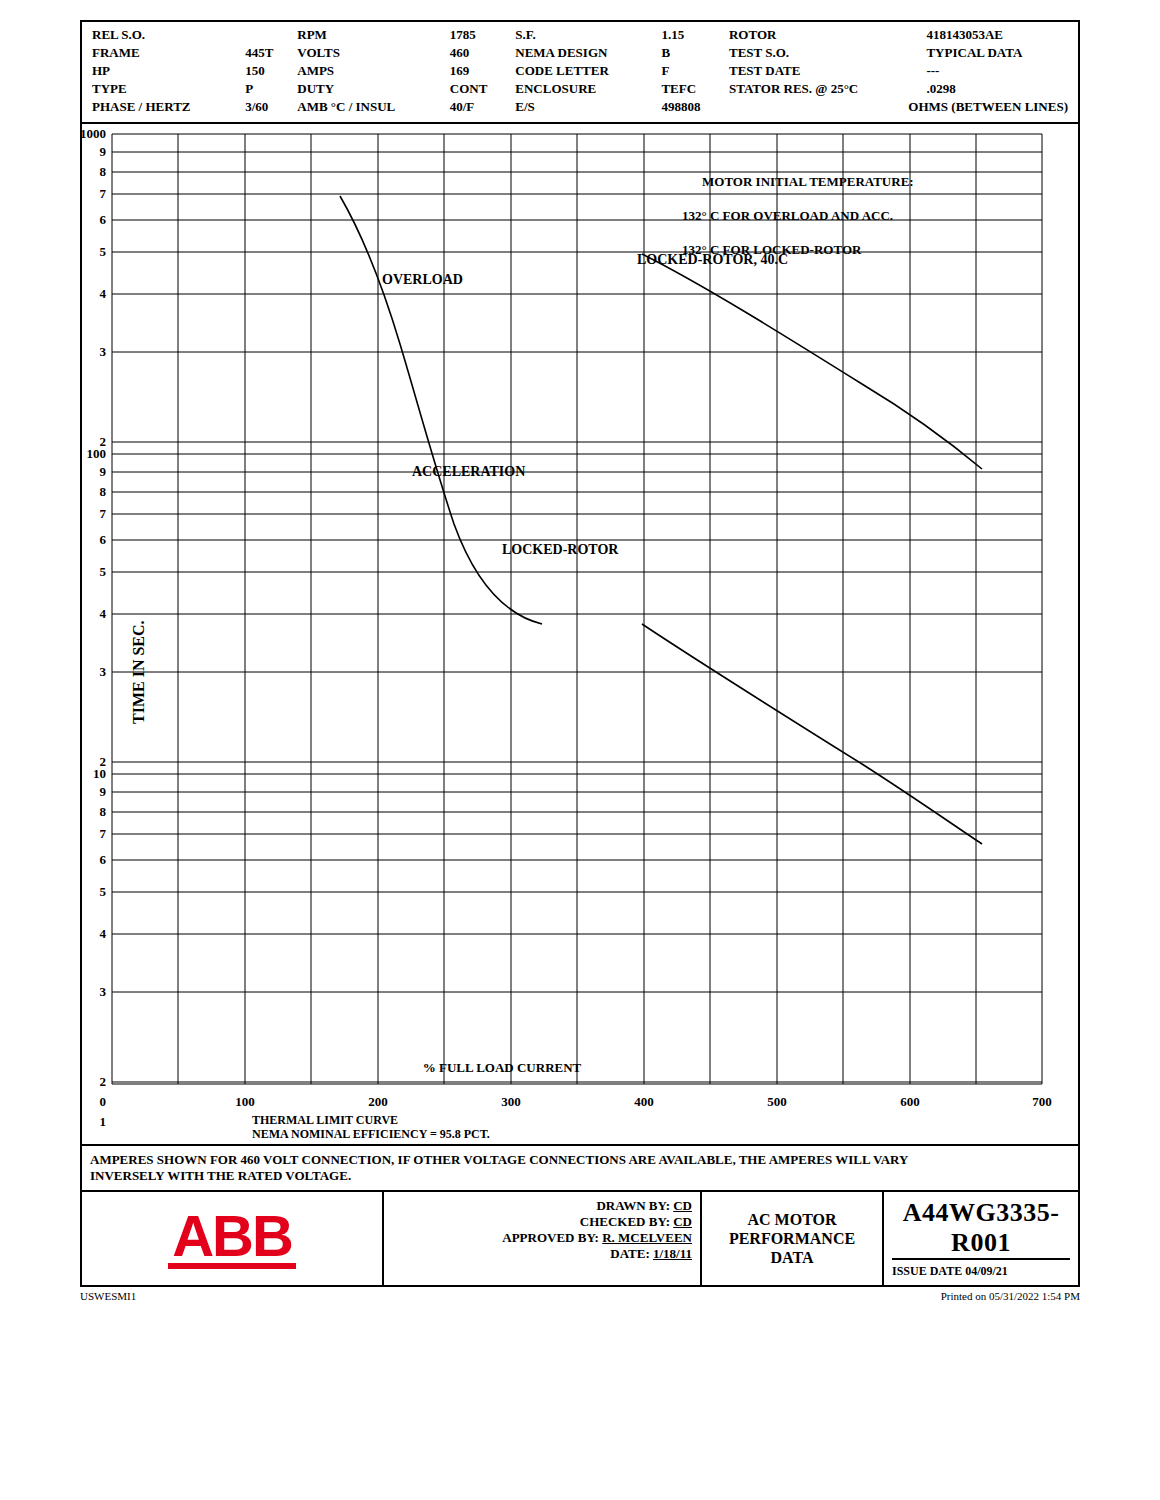| REL S.O. | | RPM | 1785 | S.F. | 1.15 | ROTOR | 418143053AE |
| FRAME | 445T | VOLTS | 460 | NEMA DESIGN | B | TEST S.O. | TYPICAL DATA |
| HP | 150 | AMPS | 169 | CODE LETTER | F | TEST DATE | --- |
| TYPE | P | DUTY | CONT | ENCLOSURE | TEFC | STATOR RES. @ 25°C | .0298 |
| PHASE / HERTZ | 3/60 | AMB °C / INSUL | 40/F | E/S | 498808 | OHMS (BETWEEN LINES) |
1000 9 8 7 6 5 4 3 2 100 9 8 7 6 5 4 3 2 10 9 8 7 6 5 4 3 2 0 1 TIME IN SEC. 100 200 300 400 500 600 700 % FULL LOAD CURRENT MOTOR INITIAL TEMPERATURE: 132° C FOR OVERLOAD AND ACC. 132° C FOR LOCKED-ROTOR OVERLOAD LOCKED-ROTOR, 40.C ACCELERATION LOCKED-ROTOR THERMAL LIMIT CURVE NEMA NOMINAL EFFICIENCY = 95.8 PCT.
AMPERES SHOWN FOR 460 VOLT CONNECTION, IF OTHER VOLTAGE CONNECTIONS ARE AVAILABLE, THE AMPERES WILL VARY
INVERSELY WITH THE RATED VOLTAGE.
ABB
DRAWN BY: CD
CHECKED BY: CD
APPROVED BY: R. MCELVEEN
DATE: 1/18/11
AC MOTOR
PERFORMANCE
DATA
A44WG3335-R001
ISSUE DATE 04/09/21
USWESMI1 Printed on 05/31/2022 1:54 PM